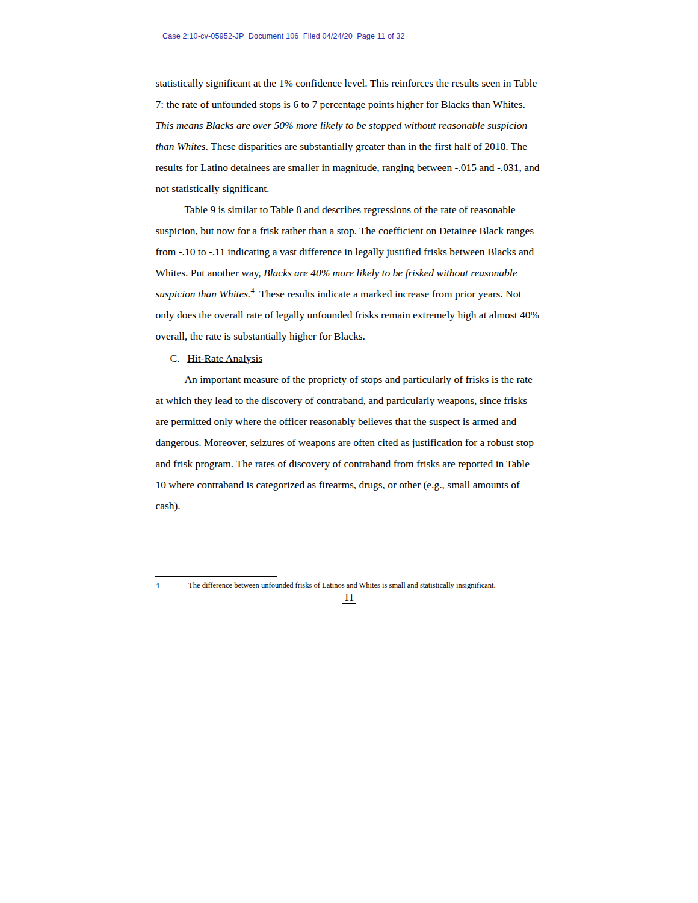Case 2:10-cv-05952-JP Document 106 Filed 04/24/20 Page 11 of 32
statistically significant at the 1% confidence level. This reinforces the results seen in Table 7: the rate of unfounded stops is 6 to 7 percentage points higher for Blacks than Whites. This means Blacks are over 50% more likely to be stopped without reasonable suspicion than Whites. These disparities are substantially greater than in the first half of 2018. The results for Latino detainees are smaller in magnitude, ranging between -.015 and -.031, and not statistically significant.
Table 9 is similar to Table 8 and describes regressions of the rate of reasonable suspicion, but now for a frisk rather than a stop. The coefficient on Detainee Black ranges from -.10 to -.11 indicating a vast difference in legally justified frisks between Blacks and Whites. Put another way, Blacks are 40% more likely to be frisked without reasonable suspicion than Whites.4 These results indicate a marked increase from prior years. Not only does the overall rate of legally unfounded frisks remain extremely high at almost 40% overall, the rate is substantially higher for Blacks.
C. Hit-Rate Analysis
An important measure of the propriety of stops and particularly of frisks is the rate at which they lead to the discovery of contraband, and particularly weapons, since frisks are permitted only where the officer reasonably believes that the suspect is armed and dangerous. Moreover, seizures of weapons are often cited as justification for a robust stop and frisk program. The rates of discovery of contraband from frisks are reported in Table 10 where contraband is categorized as firearms, drugs, or other (e.g., small amounts of cash).
4
The difference between unfounded frisks of Latinos and Whites is small and statistically insignificant.
11